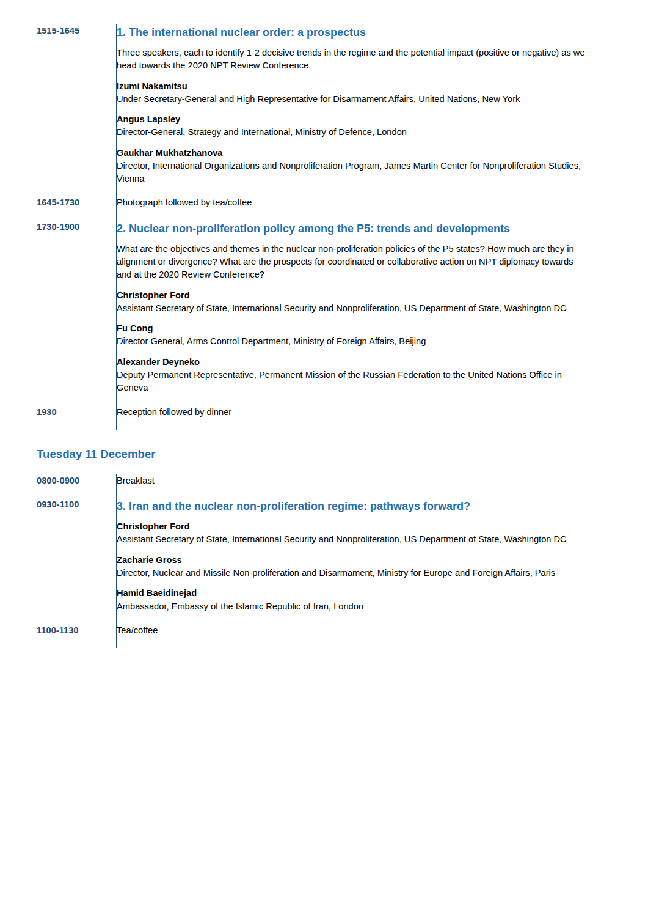| 1515-1645 | 1. The international nuclear order: a prospectus Three speakers, each to identify 1-2 decisive trends in the regime and the potential impact (positive or negative) as we head towards the 2020 NPT Review Conference. Izumi Nakamitsu Under Secretary-General and High Representative for Disarmament Affairs, United Nations, New York Angus Lapsley Director-General, Strategy and International, Ministry of Defence, London Gaukhar Mukhatzhanova Director, International Organizations and Nonproliferation Program, James Martin Center for Nonproliferation Studies, Vienna |
| 1645-1730 | Photograph followed by tea/coffee |
| 1730-1900 | 2. Nuclear non-proliferation policy among the P5: trends and developments What are the objectives and themes in the nuclear non-proliferation policies of the P5 states? How much are they in alignment or divergence? What are the prospects for coordinated or collaborative action on NPT diplomacy towards and at the 2020 Review Conference? Christopher Ford Assistant Secretary of State, International Security and Nonproliferation, US Department of State, Washington DC Fu Cong Director General, Arms Control Department, Ministry of Foreign Affairs, Beijing Alexander Deyneko Deputy Permanent Representative, Permanent Mission of the Russian Federation to the United Nations Office in Geneva |
| 1930 | Reception followed by dinner |
Tuesday 11 December
| 0800-0900 | Breakfast |
| 0930-1100 | 3. Iran and the nuclear non-proliferation regime: pathways forward? Christopher Ford Assistant Secretary of State, International Security and Nonproliferation, US Department of State, Washington DC Zacharie Gross Director, Nuclear and Missile Non-proliferation and Disarmament, Ministry for Europe and Foreign Affairs, Paris Hamid Baeidinejad Ambassador, Embassy of the Islamic Republic of Iran, London |
| 1100-1130 | Tea/coffee |